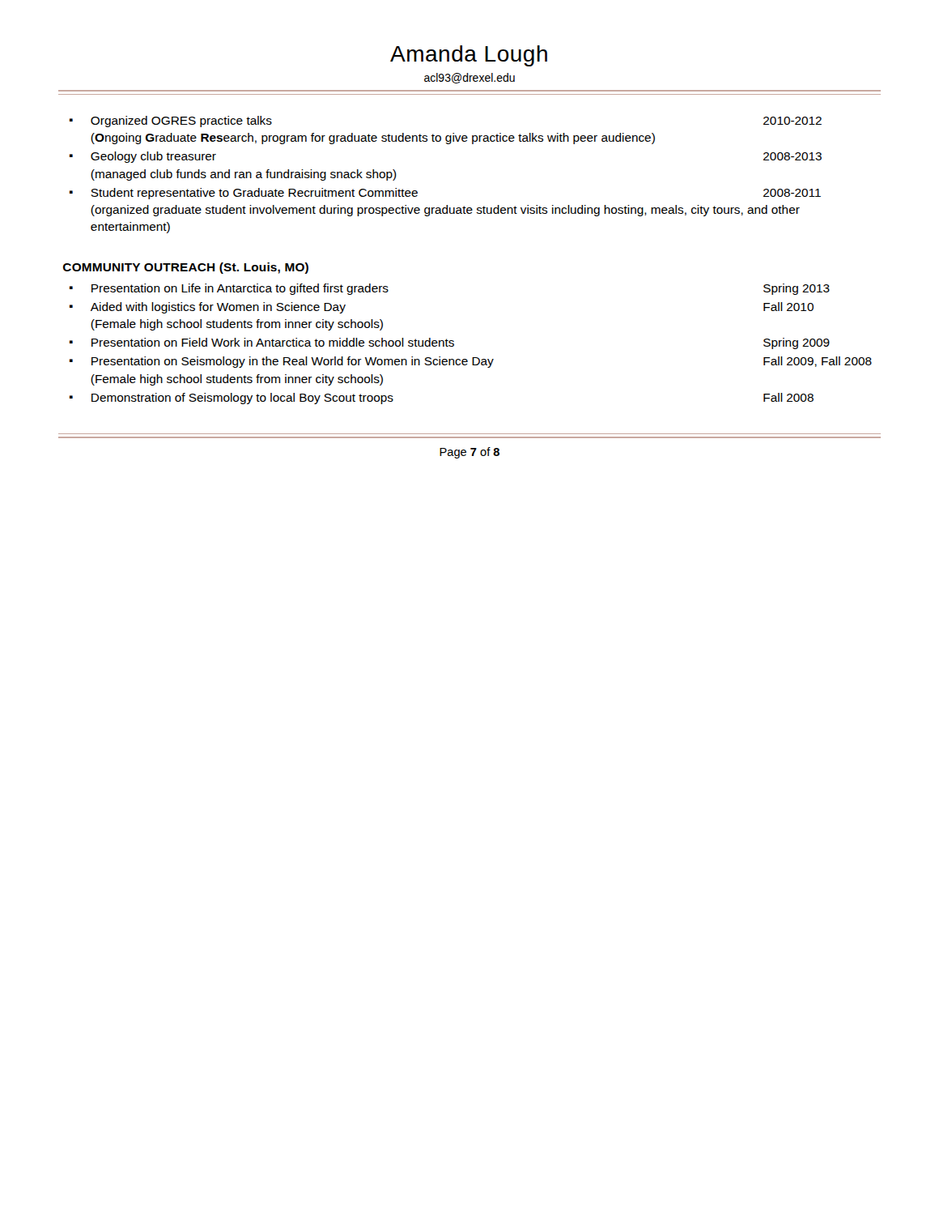Amanda Lough
acl93@drexel.edu
Organized OGRES practice talks 2010-2012
(Ongoing Graduate Research, program for graduate students to give practice talks with peer audience)
Geology club treasurer 2008-2013
(managed club funds and ran a fundraising snack shop)
Student representative to Graduate Recruitment Committee 2008-2011
(organized graduate student involvement during prospective graduate student visits including hosting, meals, city tours, and other entertainment)
COMMUNITY OUTREACH (St. Louis, MO)
Presentation on Life in Antarctica to gifted first graders Spring 2013
Aided with logistics for Women in Science Day Fall 2010
(Female high school students from inner city schools)
Presentation on Field Work in Antarctica to middle school students Spring 2009
Presentation on Seismology in the Real World for Women in Science Day Fall 2009, Fall 2008
(Female high school students from inner city schools)
Demonstration of Seismology to local Boy Scout troops Fall 2008
Page 7 of 8